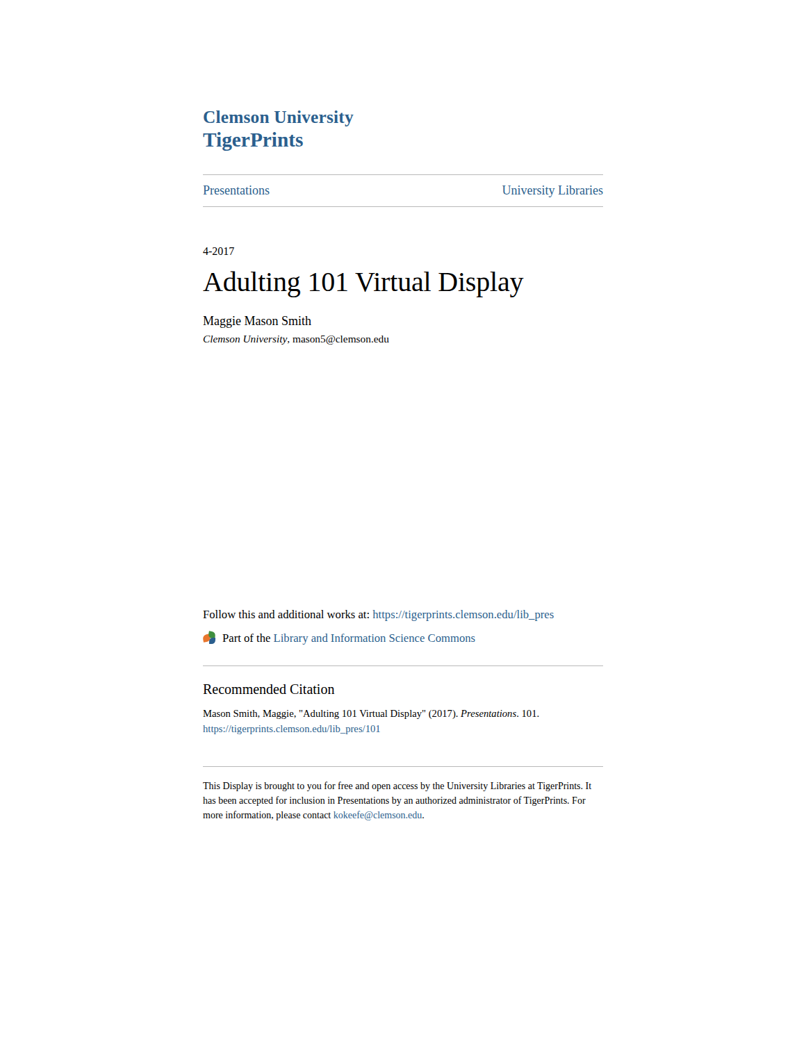Clemson University
TigerPrints
Presentations
University Libraries
4-2017
Adulting 101 Virtual Display
Maggie Mason Smith
Clemson University, mason5@clemson.edu
Follow this and additional works at: https://tigerprints.clemson.edu/lib_pres
Part of the Library and Information Science Commons
Recommended Citation
Mason Smith, Maggie, "Adulting 101 Virtual Display" (2017). Presentations. 101.
https://tigerprints.clemson.edu/lib_pres/101
This Display is brought to you for free and open access by the University Libraries at TigerPrints. It has been accepted for inclusion in Presentations by an authorized administrator of TigerPrints. For more information, please contact kokeefe@clemson.edu.